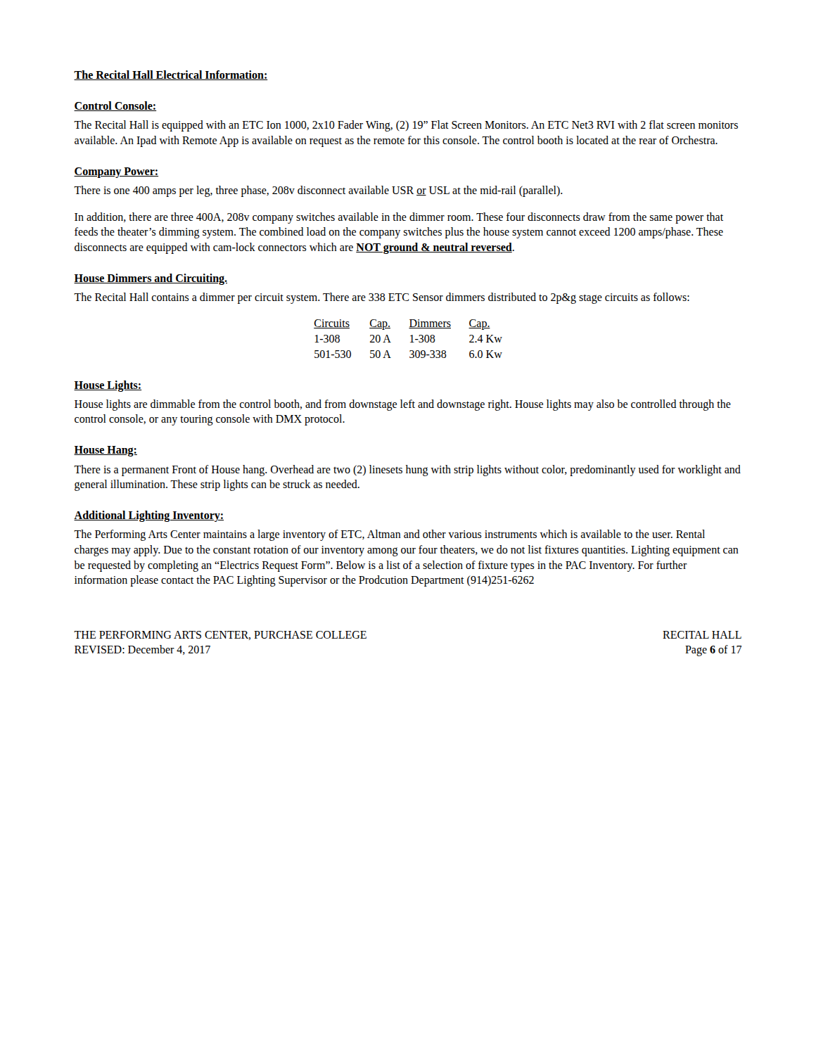The Recital Hall Electrical Information:
Control Console:
The Recital Hall is equipped with an ETC Ion 1000, 2x10 Fader Wing, (2) 19” Flat Screen Monitors. An ETC Net3 RVI with 2 flat screen monitors available. An Ipad with Remote App is available on request as the remote for this console. The control booth is located at the rear of Orchestra.
Company Power:
There is one 400 amps per leg, three phase, 208v disconnect available USR or USL at the mid-rail (parallel).
In addition, there are three 400A, 208v company switches available in the dimmer room. These four disconnects draw from the same power that feeds the theater’s dimming system. The combined load on the company switches plus the house system cannot exceed 1200 amps/phase. These disconnects are equipped with cam-lock connectors which are NOT ground & neutral reversed.
House Dimmers and Circuiting.
The Recital Hall contains a dimmer per circuit system. There are 338 ETC Sensor dimmers distributed to 2p&g stage circuits as follows:
| Circuits | Cap. | Dimmers | Cap. |
| --- | --- | --- | --- |
| 1-308 | 20 A | 1-308 | 2.4 Kw |
| 501-530 | 50 A | 309-338 | 6.0 Kw |
House Lights:
House lights are dimmable from the control booth, and from downstage left and downstage right. House lights may also be controlled through the control console, or any touring console with DMX protocol.
House Hang:
There is a permanent Front of House hang. Overhead are two (2) linesets hung with strip lights without color, predominantly used for worklight and general illumination. These strip lights can be struck as needed.
Additional Lighting Inventory:
The Performing Arts Center maintains a large inventory of ETC, Altman and other various instruments which is available to the user. Rental charges may apply. Due to the constant rotation of our inventory among our four theaters, we do not list fixtures quantities. Lighting equipment can be requested by completing an “Electrics Request Form”. Below is a list of a selection of fixture types in the PAC Inventory. For further information please contact the PAC Lighting Supervisor or the Prodcution Department (914)251-6262
THE PERFORMING ARTS CENTER, PURCHASE COLLEGE
RECITAL HALL
REVISED: December 4, 2017
Page 6 of 17